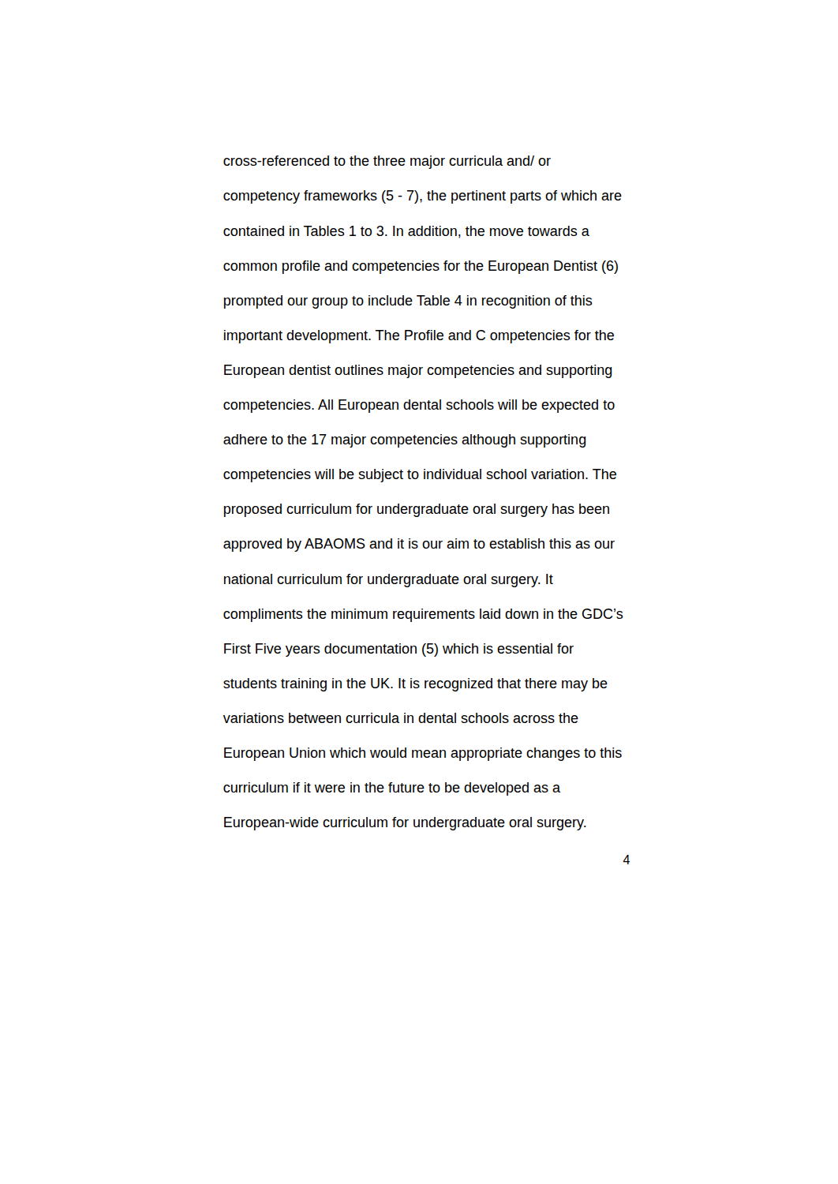cross-referenced to the three major curricula and/ or competency frameworks (5 - 7), the pertinent parts of which are contained in Tables 1 to 3. In addition, the move towards a common profile and competencies for the European Dentist (6) prompted our group to include Table 4 in recognition of this important development. The Profile and C ompetencies for the European dentist outlines major competencies and supporting competencies. All European dental schools will be expected to adhere to the 17 major competencies although supporting competencies will be subject to individual school variation. The proposed curriculum for undergraduate oral surgery has been approved by ABAOMS and it is our aim to establish this as our national curriculum for undergraduate oral surgery. It compliments the minimum requirements laid down in the GDC’s First Five years documentation (5) which is essential for students training in the UK. It is recognized that there may be variations between curricula in dental schools across the European Union which would mean appropriate changes to this curriculum if it were in the future to be developed as a European-wide curriculum for undergraduate oral surgery.
4